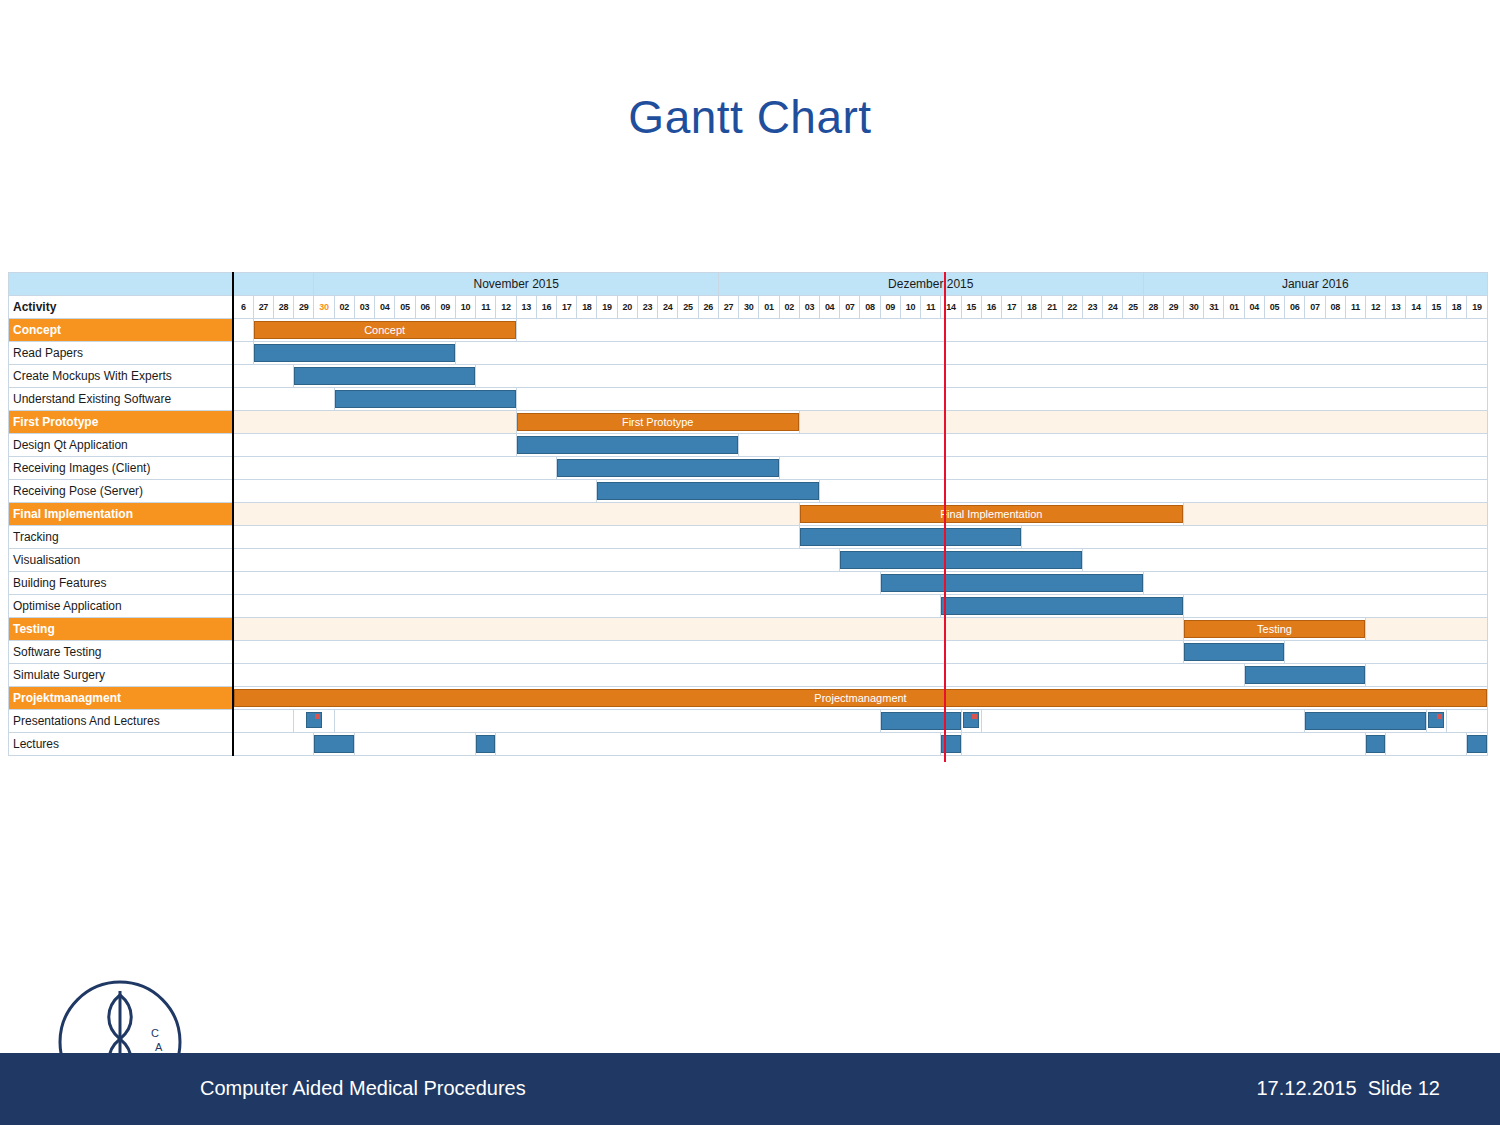Gantt Chart
| | | November 2015 | Dezember 2015 | Januar 2016 |
| --- | --- | --- | --- | --- |
| Activity | 6 | 27 | 28 | 29 | 30 | 02 | 03 | 04 | 05 | 06 | 09 | 10 | 11 | 12 | 13 | 16 | 17 | 18 | 19 | 20 | 23 | 24 | 25 | 26 | 27 | 30 | 01 | 02 | 03 | 04 | 07 | 08 | 09 | 10 | 11 | 14 | 15 | 16 | 17 | 18 | 21 | 22 | 23 | 24 | 25 | 28 | 29 | 30 | 31 | 01 | 04 | 05 | 06 | 07 | 08 | 11 | 12 | 13 | 14 | 15 | 18 | 19 |
| Concept | | Concept | |
| Read Papers | | | |
| Create Mockups With Experts | | | |
| Understand Existing Software | | | |
| First Prototype | | First Prototype | |
| Design Qt Application | | | |
| Receiving Images (Client) | | | |
| Receiving Pose (Server) | | | |
| Final Implementation | | Final Implementation | |
| Tracking | | | |
| Visualisation | | | |
| Building Features | | | |
| Optimise Application | | | |
| Testing | | Testing | |
| Software Testing | | | |
| Simulate Surgery | | | |
| Projektmanagment | Projectmanagment |
| Presentations And Lectures | | | | | | | | | |
| Lectures | | | | | | | | | | |
C A M P
Computer Aided Medical Procedures
17.12.2015 Slide 12